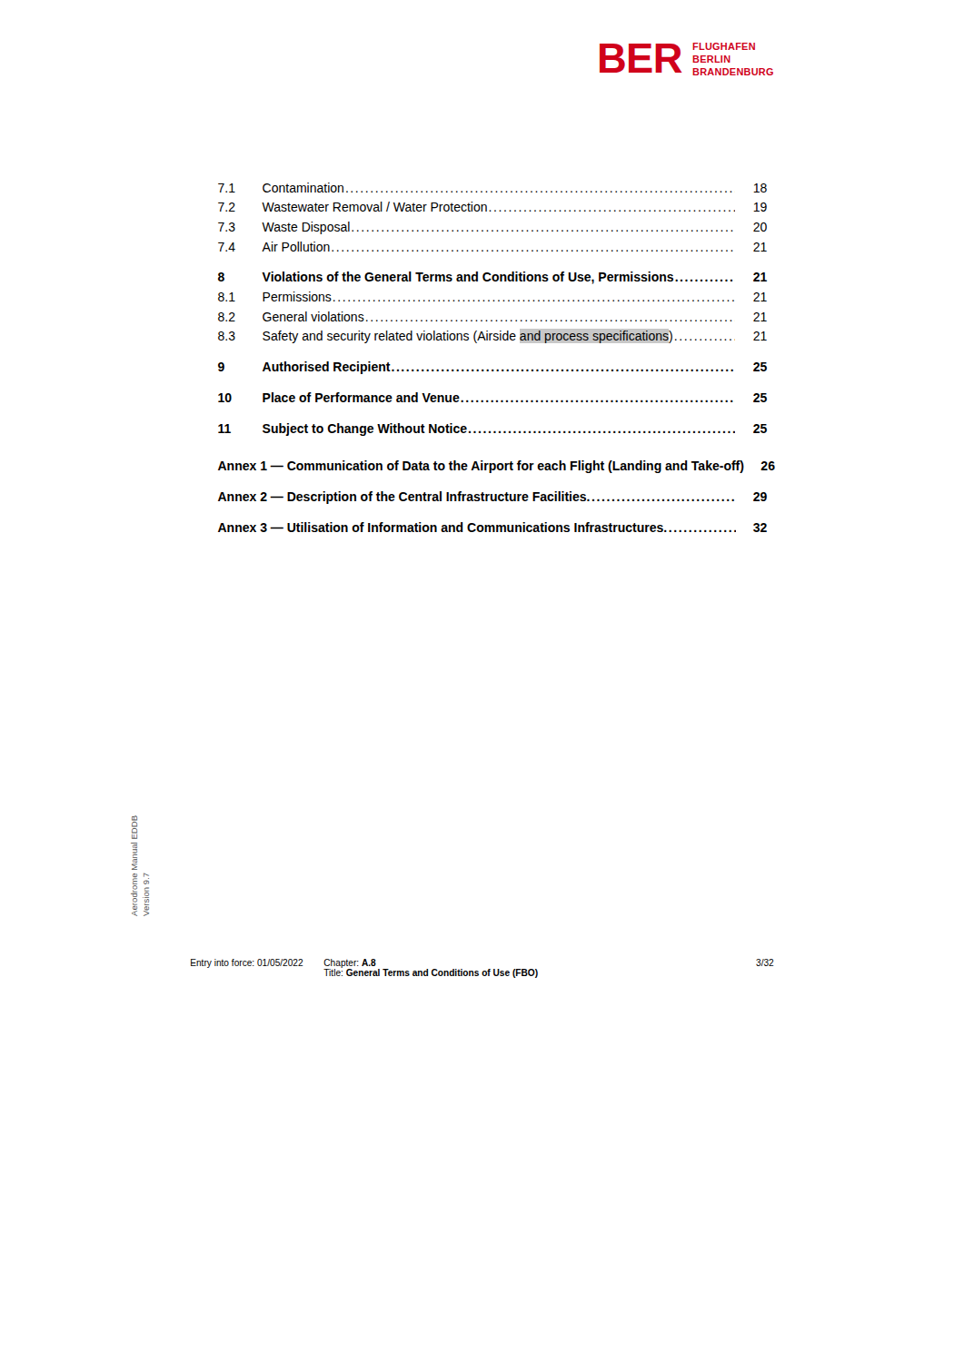BER
Flughafen
Berlin
Brandenburg
7.1 Contamination ........................................................................................................................... 18
7.2 Wastewater Removal / Water Protection ................................................................................... 19
7.3 Waste Disposal ....................................................................................................................... 20
7.4 Air Pollution ............................................................................................................................. 21
8 Violations of the General Terms and Conditions of Use, Permissions ..................................... 21
8.1 Permissions .............................................................................................................................. 21
8.2 General violations .................................................................................................................... 21
8.3 Safety and security related violations (Airside and process specifications) ............................... 21
9 Authorised Recipient ..................................................................................................................... 25
10 Place of Performance and Venue ................................................................................................ 25
11 Subject to Change Without Notice .............................................................................................. 25
Annex 1 — Communication of Data to the Airport for each Flight (Landing and Take-off) .......... 26
Annex 2 — Description of the Central Infrastructure Facilities ....................................................... 29
Annex 3 — Utilisation of Information and Communications Infrastructures ................................ 32
Aerodrome Manual EDDB
Version 9.7
Entry into force: 01/05/2022
Chapter: A.8
Title: General Terms and Conditions of Use (FBO)
3/32